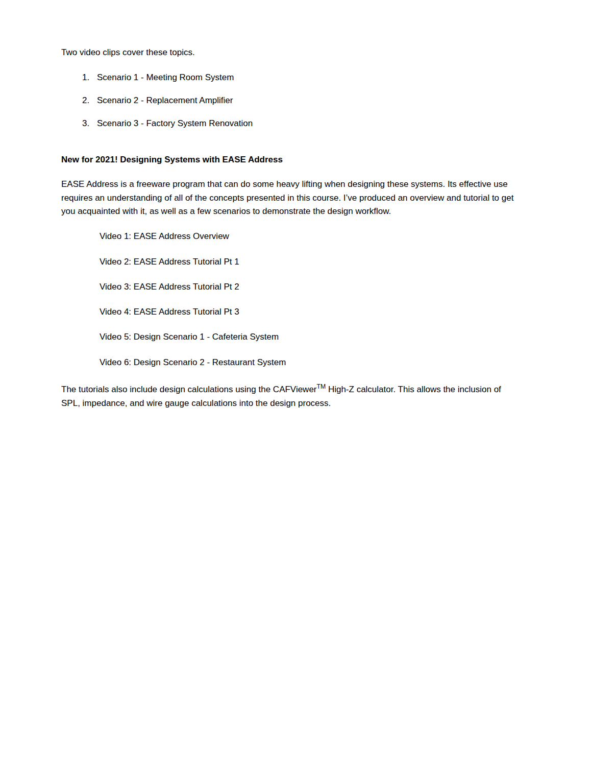Two video clips cover these topics.
Scenario 1 - Meeting Room System
Scenario 2 - Replacement Amplifier
Scenario 3 - Factory System Renovation
New for 2021! Designing Systems with EASE Address
EASE Address is a freeware program that can do some heavy lifting when designing these systems. Its effective use requires an understanding of all of the concepts presented in this course. I’ve produced an overview and tutorial to get you acquainted with it, as well as a few scenarios to demonstrate the design workflow.
Video 1: EASE Address Overview
Video 2: EASE Address Tutorial Pt 1
Video 3: EASE Address Tutorial Pt 2
Video 4: EASE Address Tutorial Pt 3
Video 5: Design Scenario 1 - Cafeteria System
Video 6: Design Scenario 2 - Restaurant System
The tutorials also include design calculations using the CAFViewerTM High-Z calculator. This allows the inclusion of SPL, impedance, and wire gauge calculations into the design process.